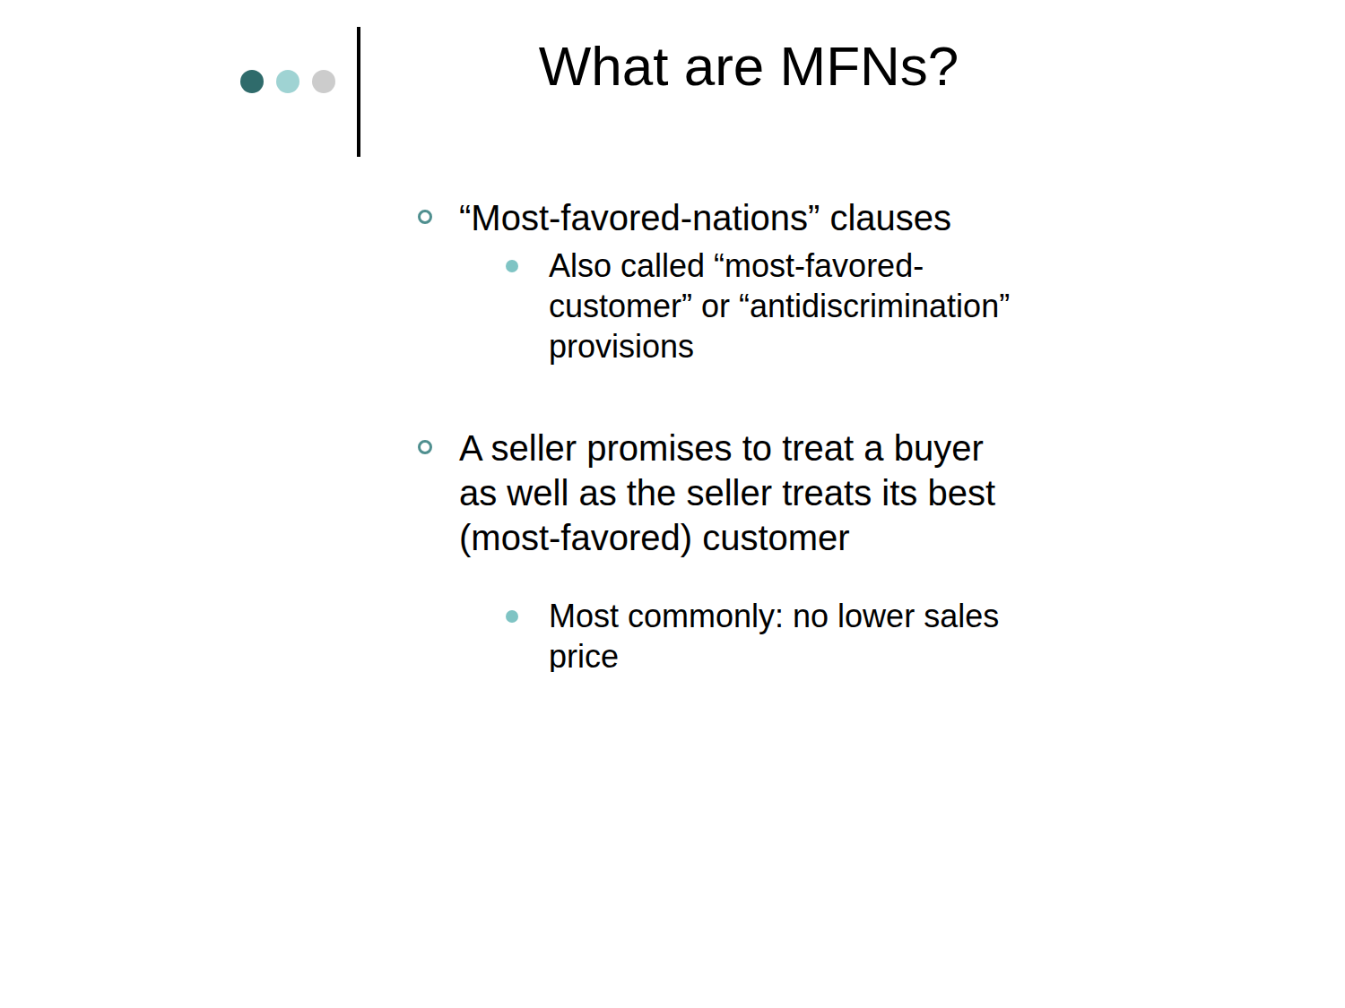What are MFNs?
“Most-favored-nations” clauses
Also called “most-favored-customer” or “antidiscrimination” provisions
A seller promises to treat a buyer as well as the seller treats its best (most-favored) customer
Most commonly: no lower sales price